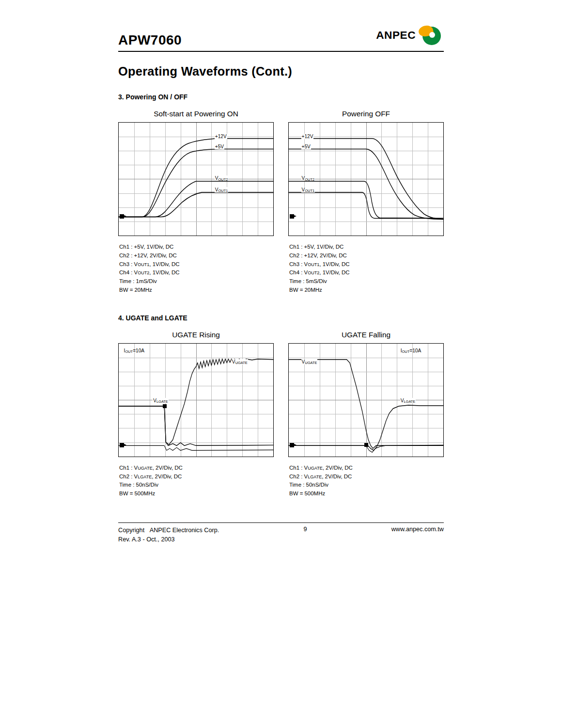APW7060
ANPEC
Operating Waveforms (Cont.)
3. Powering ON / OFF
Soft-start at Powering ON
+12V
+5V
VOUT2
VOUT1
Ch1 : +5V, 1V/Div, DC
Ch2 : +12V, 2V/Div, DC
Ch3 : VOUT1, 1V/Div, DC
Ch4 : VOUT2, 1V/Div, DC
Time : 1mS/Div
BW = 20MHz
Powering OFF
+12V
+5V
VOUT2
VOUT1
Ch1 : +5V, 1V/Div, DC
Ch2 : +12V, 2V/Div, DC
Ch3 : VOUT1, 1V/Div, DC
Ch4 : VOUT2, 1V/Div, DC
Time : 5mS/Div
BW = 20MHz
4. UGATE and LGATE
UGATE Rising
IOUT=10A
VUGATE
VLGATE
Ch1 : VUGATE, 2V/Div, DC
Ch2 : VLGATE, 2V/Div, DC
Time : 50nS/Div
BW = 500MHz
UGATE Falling
IOUT=10A
VUGATE
VLGATE
Ch1 : VUGATE, 2V/Div, DC
Ch2 : VLGATE, 2V/Div, DC
Time : 50nS/Div
BW = 500MHz
Copyright ANPEC Electronics Corp.
Rev. A.3 - Oct., 2003
9
www.anpec.com.tw